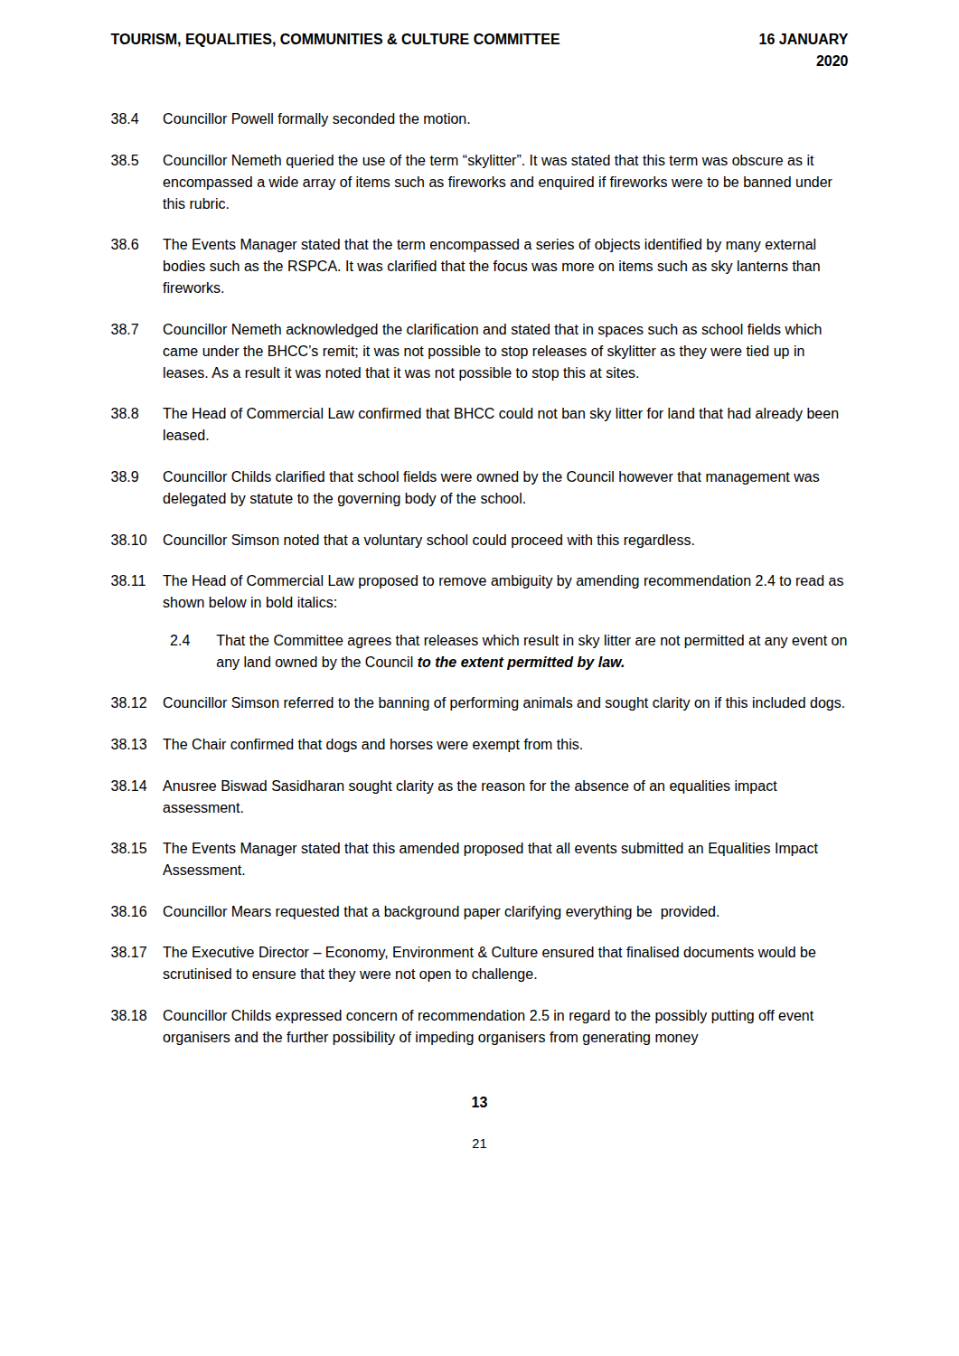TOURISM, EQUALITIES, COMMUNITIES & CULTURE COMMITTEE
16 JANUARY
2020
38.4 Councillor Powell formally seconded the motion.
38.5 Councillor Nemeth queried the use of the term “skylitter”. It was stated that this term was obscure as it encompassed a wide array of items such as fireworks and enquired if fireworks were to be banned under this rubric.
38.6 The Events Manager stated that the term encompassed a series of objects identified by many external bodies such as the RSPCA. It was clarified that the focus was more on items such as sky lanterns than fireworks.
38.7 Councillor Nemeth acknowledged the clarification and stated that in spaces such as school fields which came under the BHCC’s remit; it was not possible to stop releases of skylitter as they were tied up in leases. As a result it was noted that it was not possible to stop this at sites.
38.8 The Head of Commercial Law confirmed that BHCC could not ban sky litter for land that had already been leased.
38.9 Councillor Childs clarified that school fields were owned by the Council however that management was delegated by statute to the governing body of the school.
38.10 Councillor Simson noted that a voluntary school could proceed with this regardless.
38.11 The Head of Commercial Law proposed to remove ambiguity by amending recommendation 2.4 to read as shown below in bold italics: 2.4 That the Committee agrees that releases which result in sky litter are not permitted at any event on any land owned by the Council to the extent permitted by law.
38.12 Councillor Simson referred to the banning of performing animals and sought clarity on if this included dogs.
38.13 The Chair confirmed that dogs and horses were exempt from this.
38.14 Anusree Biswad Sasidharan sought clarity as the reason for the absence of an equalities impact assessment.
38.15 The Events Manager stated that this amended proposed that all events submitted an Equalities Impact Assessment.
38.16 Councillor Mears requested that a background paper clarifying everything be provided.
38.17 The Executive Director – Economy, Environment & Culture ensured that finalised documents would be scrutinised to ensure that they were not open to challenge.
38.18 Councillor Childs expressed concern of recommendation 2.5 in regard to the possibly putting off event organisers and the further possibility of impeding organisers from generating money
13
21